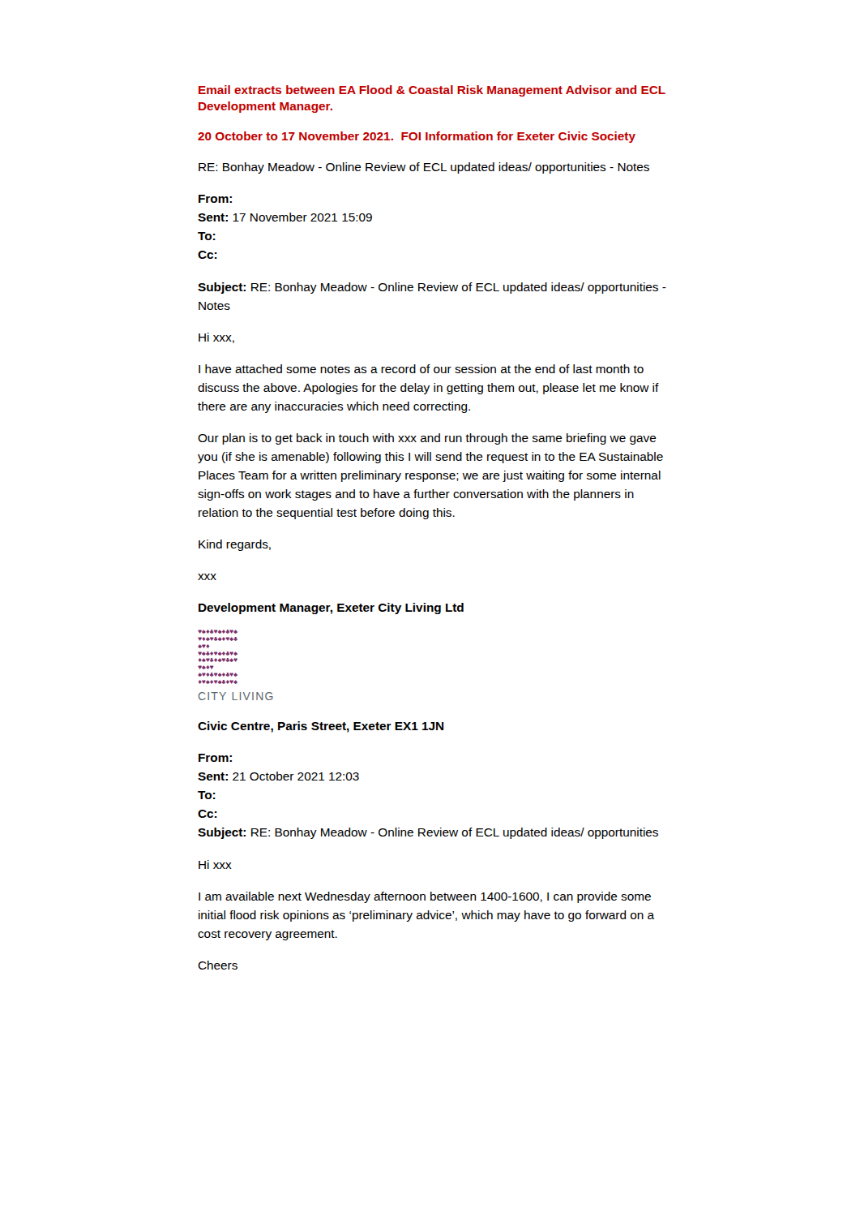Email extracts between EA Flood & Coastal Risk Management Advisor and ECL Development Manager.
20 October to 17 November 2021. FOI Information for Exeter Civic Society
RE: Bonhay Meadow - Online Review of ECL updated ideas/ opportunities - Notes
From:
Sent: 17 November 2021 15:09
To:
Cc:
Subject: RE: Bonhay Meadow - Online Review of ECL updated ideas/ opportunities - Notes
Hi xxx,
I have attached some notes as a record of our session at the end of last month to discuss the above. Apologies for the delay in getting them out, please let me know if there are any inaccuracies which need correcting.
Our plan is to get back in touch with xxx and run through the same briefing we gave you (if she is amenable) following this I will send the request in to the EA Sustainable Places Team for a written preliminary response; we are just waiting for some internal sign-offs on work stages and to have a further conversation with the planners in relation to the sequential test before doing this.
Kind regards,
xxx
Development Manager, Exeter City Living Ltd
♥♠♦♣♥♠♦♣♥♠ ♥♦♠♥♣♠♦♥♠♣ ♠♥♦ ♥♠♣♦♥♠♦♣♥♠ ♦♠♥♣♦♠♥♣♠♥ ♥♠♦♥ ♠♥♦♣♥♠♦♣♥♠ ♦♥♠♦♥♠♣♦♥♠
CITY LIVING
Civic Centre, Paris Street, Exeter EX1 1JN
From:
Sent: 21 October 2021 12:03
To:
Cc:
Subject: RE: Bonhay Meadow - Online Review of ECL updated ideas/ opportunities
Hi xxx
I am available next Wednesday afternoon between 1400-1600, I can provide some initial flood risk opinions as ‘preliminary advice’, which may have to go forward on a cost recovery agreement.
Cheers